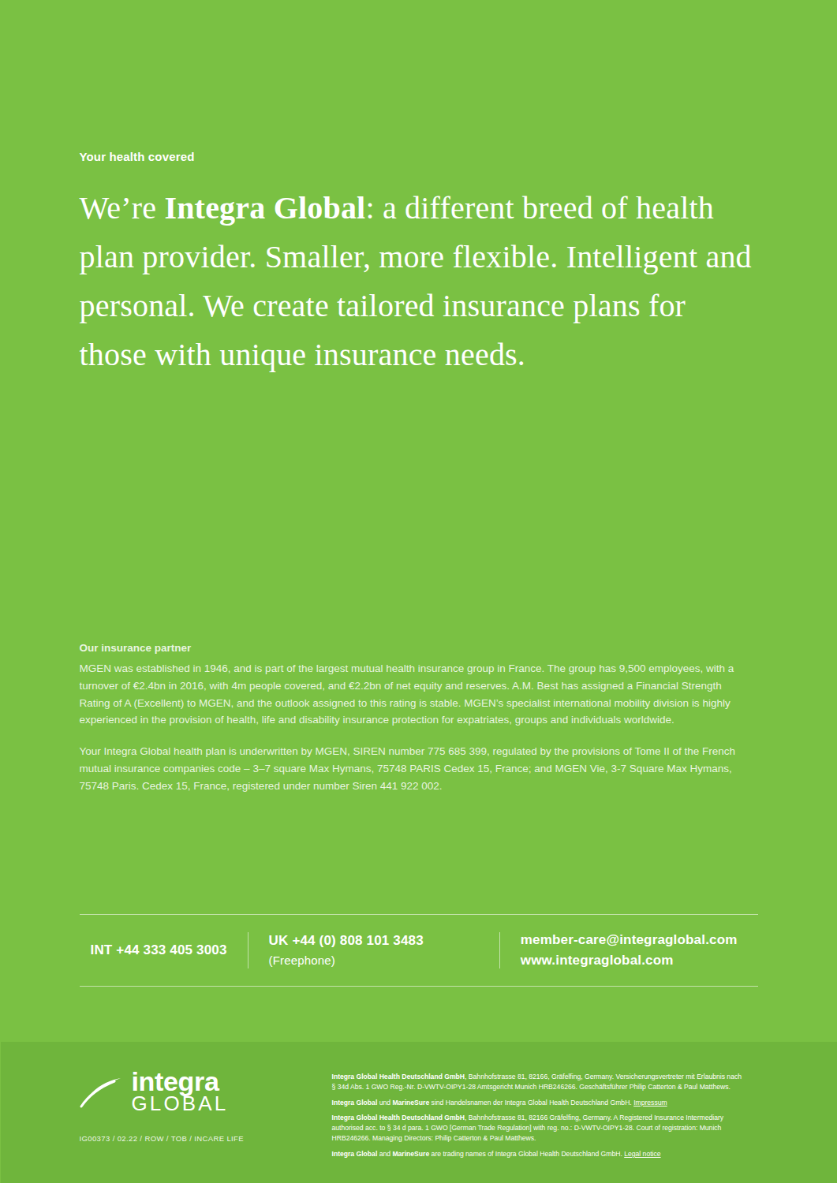Your health covered
We’re Integra Global: a different breed of health plan provider. Smaller, more flexible. Intelligent and personal. We create tailored insurance plans for those with unique insurance needs.
Our insurance partner
MGEN was established in 1946, and is part of the largest mutual health insurance group in France. The group has 9,500 employees, with a turnover of €2.4bn in 2016, with 4m people covered, and €2.2bn of net equity and reserves. A.M. Best has assigned a Financial Strength Rating of A (Excellent) to MGEN, and the outlook assigned to this rating is stable. MGEN’s specialist international mobility division is highly experienced in the provision of health, life and disability insurance protection for expatriates, groups and individuals worldwide.
Your Integra Global health plan is underwritten by MGEN, SIREN number 775 685 399, regulated by the provisions of Tome II of the French mutual insurance companies code – 3–7 square Max Hymans, 75748 PARIS Cedex 15, France; and MGEN Vie, 3-7 Square Max Hymans, 75748 Paris. Cedex 15, France, registered under number Siren 441 922 002.
INT +44 333 405 3003
UK +44 (0) 808 101 3483 (Freephone)
member-care@integraglobal.com www.integraglobal.com
integra GLOBAL
IG00373 / 02.22 / ROW / TOB / INCARE LIFE
Integra Global Health Deutschland GmbH, Bahnhofstrasse 81, 82166, Gräfelfing, Germany. Versicherungsvertreter mit Erlaubnis nach § 34d Abs. 1 GWO Reg.-Nr. D-VWTV-OIPY1-28 Amtsgericht Munich HRB246266. Geschäftsführer Philip Catterton & Paul Matthews.
Integra Global und MarineSure sind Handelsnamen der Integra Global Health Deutschland GmbH. Impressum
Integra Global Health Deutschland GmbH, Bahnhofstrasse 81, 82166 Gräfelfing, Germany. A Registered Insurance Intermediary authorised acc. to § 34 d para. 1 GWO [German Trade Regulation] with reg. no.: D-VWTV-OIPY1-28. Court of registration: Munich HRB246266. Managing Directors: Philip Catterton & Paul Matthews.
Integra Global and MarineSure are trading names of Integra Global Health Deutschland GmbH. Legal notice